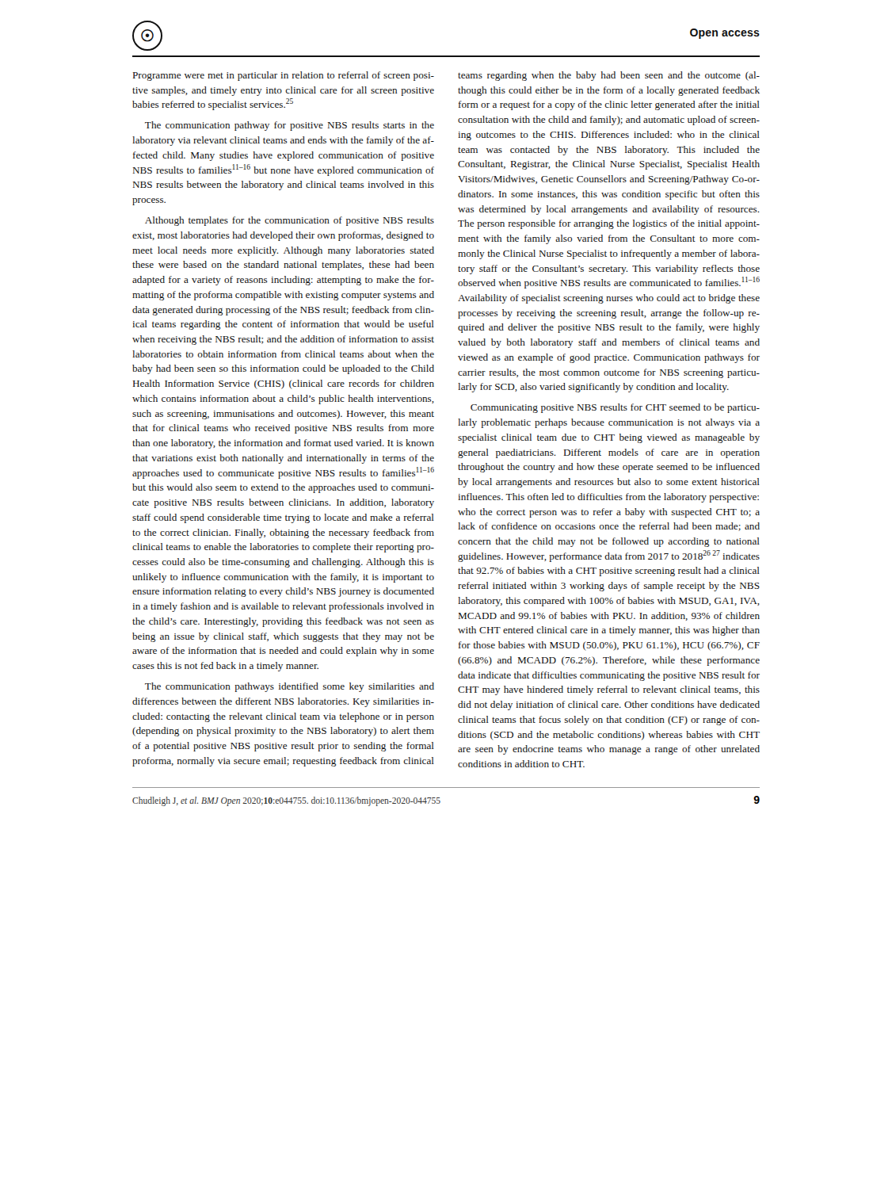☉
Open access
Programme were met in particular in relation to referral of screen positive samples, and timely entry into clinical care for all screen positive babies referred to specialist services.25
The communication pathway for positive NBS results starts in the laboratory via relevant clinical teams and ends with the family of the affected child. Many studies have explored communication of positive NBS results to families11–16 but none have explored communication of NBS results between the laboratory and clinical teams involved in this process.
Although templates for the communication of positive NBS results exist, most laboratories had developed their own proformas, designed to meet local needs more explicitly. Although many laboratories stated these were based on the standard national templates, these had been adapted for a variety of reasons including: attempting to make the formatting of the proforma compatible with existing computer systems and data generated during processing of the NBS result; feedback from clinical teams regarding the content of information that would be useful when receiving the NBS result; and the addition of information to assist laboratories to obtain information from clinical teams about when the baby had been seen so this information could be uploaded to the Child Health Information Service (CHIS) (clinical care records for children which contains information about a child’s public health interventions, such as screening, immunisations and outcomes). However, this meant that for clinical teams who received positive NBS results from more than one laboratory, the information and format used varied. It is known that variations exist both nationally and internationally in terms of the approaches used to communicate positive NBS results to families11–16 but this would also seem to extend to the approaches used to communicate positive NBS results between clinicians. In addition, laboratory staff could spend considerable time trying to locate and make a referral to the correct clinician. Finally, obtaining the necessary feedback from clinical teams to enable the laboratories to complete their reporting processes could also be time-consuming and challenging. Although this is unlikely to influence communication with the family, it is important to ensure information relating to every child’s NBS journey is documented in a timely fashion and is available to relevant professionals involved in the child’s care. Interestingly, providing this feedback was not seen as being an issue by clinical staff, which suggests that they may not be aware of the information that is needed and could explain why in some cases this is not fed back in a timely manner.
The communication pathways identified some key similarities and differences between the different NBS laboratories. Key similarities included: contacting the relevant clinical team via telephone or in person (depending on physical proximity to the NBS laboratory) to alert them of a potential positive NBS positive result prior to sending the formal proforma, normally via secure email; requesting feedback from clinical teams regarding when the baby had been seen and the outcome (although this could either be in the form of a locally generated feedback form or a request for a copy of the clinic letter generated after the initial consultation with the child and family); and automatic upload of screening outcomes to the CHIS. Differences included: who in the clinical team was contacted by the NBS laboratory. This included the Consultant, Registrar, the Clinical Nurse Specialist, Specialist Health Visitors/Midwives, Genetic Counsellors and Screening/Pathway Co-ordinators. In some instances, this was condition specific but often this was determined by local arrangements and availability of resources. The person responsible for arranging the logistics of the initial appointment with the family also varied from the Consultant to more commonly the Clinical Nurse Specialist to infrequently a member of laboratory staff or the Consultant’s secretary. This variability reflects those observed when positive NBS results are communicated to families.11–16 Availability of specialist screening nurses who could act to bridge these processes by receiving the screening result, arrange the follow-up required and deliver the positive NBS result to the family, were highly valued by both laboratory staff and members of clinical teams and viewed as an example of good practice. Communication pathways for carrier results, the most common outcome for NBS screening particularly for SCD, also varied significantly by condition and locality.
Communicating positive NBS results for CHT seemed to be particularly problematic perhaps because communication is not always via a specialist clinical team due to CHT being viewed as manageable by general paediatricians. Different models of care are in operation throughout the country and how these operate seemed to be influenced by local arrangements and resources but also to some extent historical influences. This often led to difficulties from the laboratory perspective: who the correct person was to refer a baby with suspected CHT to; a lack of confidence on occasions once the referral had been made; and concern that the child may not be followed up according to national guidelines. However, performance data from 2017 to 201826 27 indicates that 92.7% of babies with a CHT positive screening result had a clinical referral initiated within 3 working days of sample receipt by the NBS laboratory, this compared with 100% of babies with MSUD, GA1, IVA, MCADD and 99.1% of babies with PKU. In addition, 93% of children with CHT entered clinical care in a timely manner, this was higher than for those babies with MSUD (50.0%), PKU 61.1%), HCU (66.7%), CF (66.8%) and MCADD (76.2%). Therefore, while these performance data indicate that difficulties communicating the positive NBS result for CHT may have hindered timely referral to relevant clinical teams, this did not delay initiation of clinical care. Other conditions have dedicated clinical teams that focus solely on that condition (CF) or range of conditions (SCD and the metabolic conditions) whereas babies with CHT are seen by endocrine teams who manage a range of other unrelated conditions in addition to CHT.
Chudleigh J, et al. BMJ Open 2020;10:e044755. doi:10.1136/bmjopen-2020-044755
9